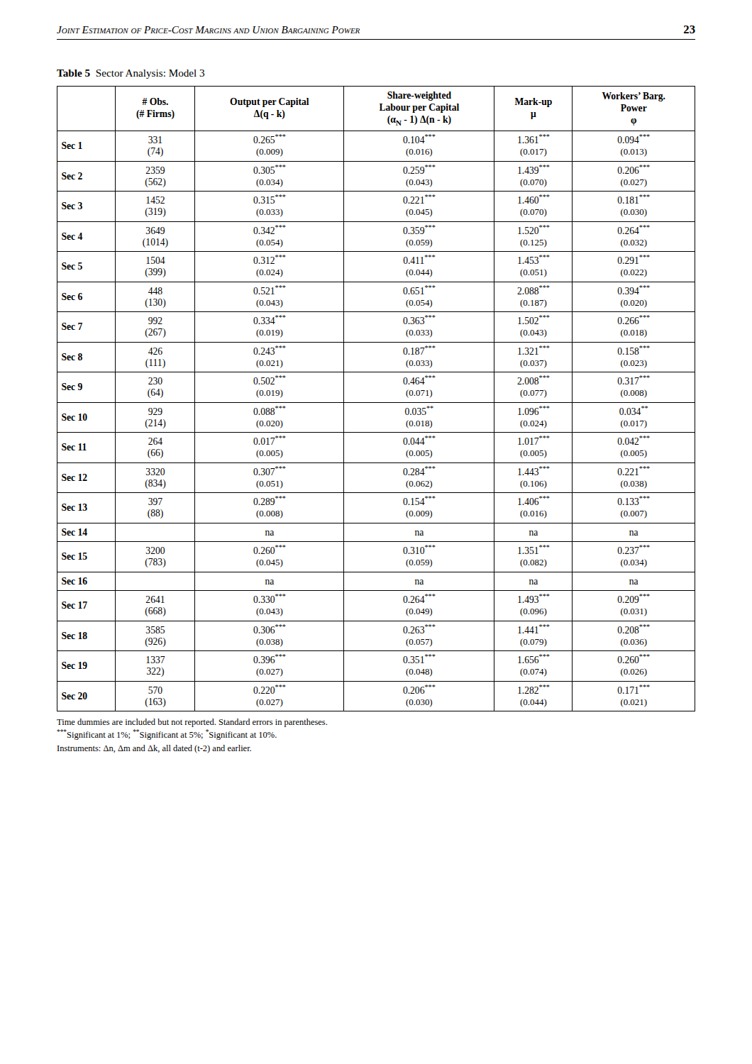Joint Estimation of Price-Cost Margins and Union Bargaining Power 23
Table 5 Sector Analysis: Model 3
| | # Obs. (# Firms) | Output per Capital Δ(q - k) | Share-weighted Labour per Capital (α N - 1) Δ(n - k) | Mark-up μ | Workers’ Barg. Power φ |
| --- | --- | --- | --- | --- | --- |
| Sec 1 | 331 (74) | 0.265 *** (0.009) | 0.104 *** (0.016) | 1.361 *** (0.017) | 0.094 *** (0.013) |
| Sec 2 | 2359 (562) | 0.305 *** (0.034) | 0.259 *** (0.043) | 1.439 *** (0.070) | 0.206 *** (0.027) |
| Sec 3 | 1452 (319) | 0.315 *** (0.033) | 0.221 *** (0.045) | 1.460 *** (0.070) | 0.181 *** (0.030) |
| Sec 4 | 3649 (1014) | 0.342 *** (0.054) | 0.359 *** (0.059) | 1.520 *** (0.125) | 0.264 *** (0.032) |
| Sec 5 | 1504 (399) | 0.312 *** (0.024) | 0.411 *** (0.044) | 1.453 *** (0.051) | 0.291 *** (0.022) |
| Sec 6 | 448 (130) | 0.521 *** (0.043) | 0.651 *** (0.054) | 2.088 *** (0.187) | 0.394 *** (0.020) |
| Sec 7 | 992 (267) | 0.334 *** (0.019) | 0.363 *** (0.033) | 1.502 *** (0.043) | 0.266 *** (0.018) |
| Sec 8 | 426 (111) | 0.243 *** (0.021) | 0.187 *** (0.033) | 1.321 *** (0.037) | 0.158 *** (0.023) |
| Sec 9 | 230 (64) | 0.502 *** (0.019) | 0.464 *** (0.071) | 2.008 *** (0.077) | 0.317 *** (0.008) |
| Sec 10 | 929 (214) | 0.088 *** (0.020) | 0.035 ** (0.018) | 1.096 *** (0.024) | 0.034 ** (0.017) |
| Sec 11 | 264 (66) | 0.017 *** (0.005) | 0.044 *** (0.005) | 1.017 *** (0.005) | 0.042 *** (0.005) |
| Sec 12 | 3320 (834) | 0.307 *** (0.051) | 0.284 *** (0.062) | 1.443 *** (0.106) | 0.221 *** (0.038) |
| Sec 13 | 397 (88) | 0.289 *** (0.008) | 0.154 *** (0.009) | 1.406 *** (0.016) | 0.133 *** (0.007) |
| Sec 14 | | na | na | na | na |
| Sec 15 | 3200 (783) | 0.260 *** (0.045) | 0.310 *** (0.059) | 1.351 *** (0.082) | 0.237 *** (0.034) |
| Sec 16 | | na | na | na | na |
| Sec 17 | 2641 (668) | 0.330 *** (0.043) | 0.264 *** (0.049) | 1.493 *** (0.096) | 0.209 *** (0.031) |
| Sec 18 | 3585 (926) | 0.306 *** (0.038) | 0.263 *** (0.057) | 1.441 *** (0.079) | 0.208 *** (0.036) |
| Sec 19 | 1337 322) | 0.396 *** (0.027) | 0.351 *** (0.048) | 1.656 *** (0.074) | 0.260 *** (0.026) |
| Sec 20 | 570 (163) | 0.220 *** (0.027) | 0.206 *** (0.030) | 1.282 *** (0.044) | 0.171 *** (0.021) |
Time dummies are included but not reported. Standard errors in parentheses.
***Significant at 1%; **Significant at 5%; *Significant at 10%.
Instruments: Δn, Δm and Δk, all dated (t-2) and earlier.